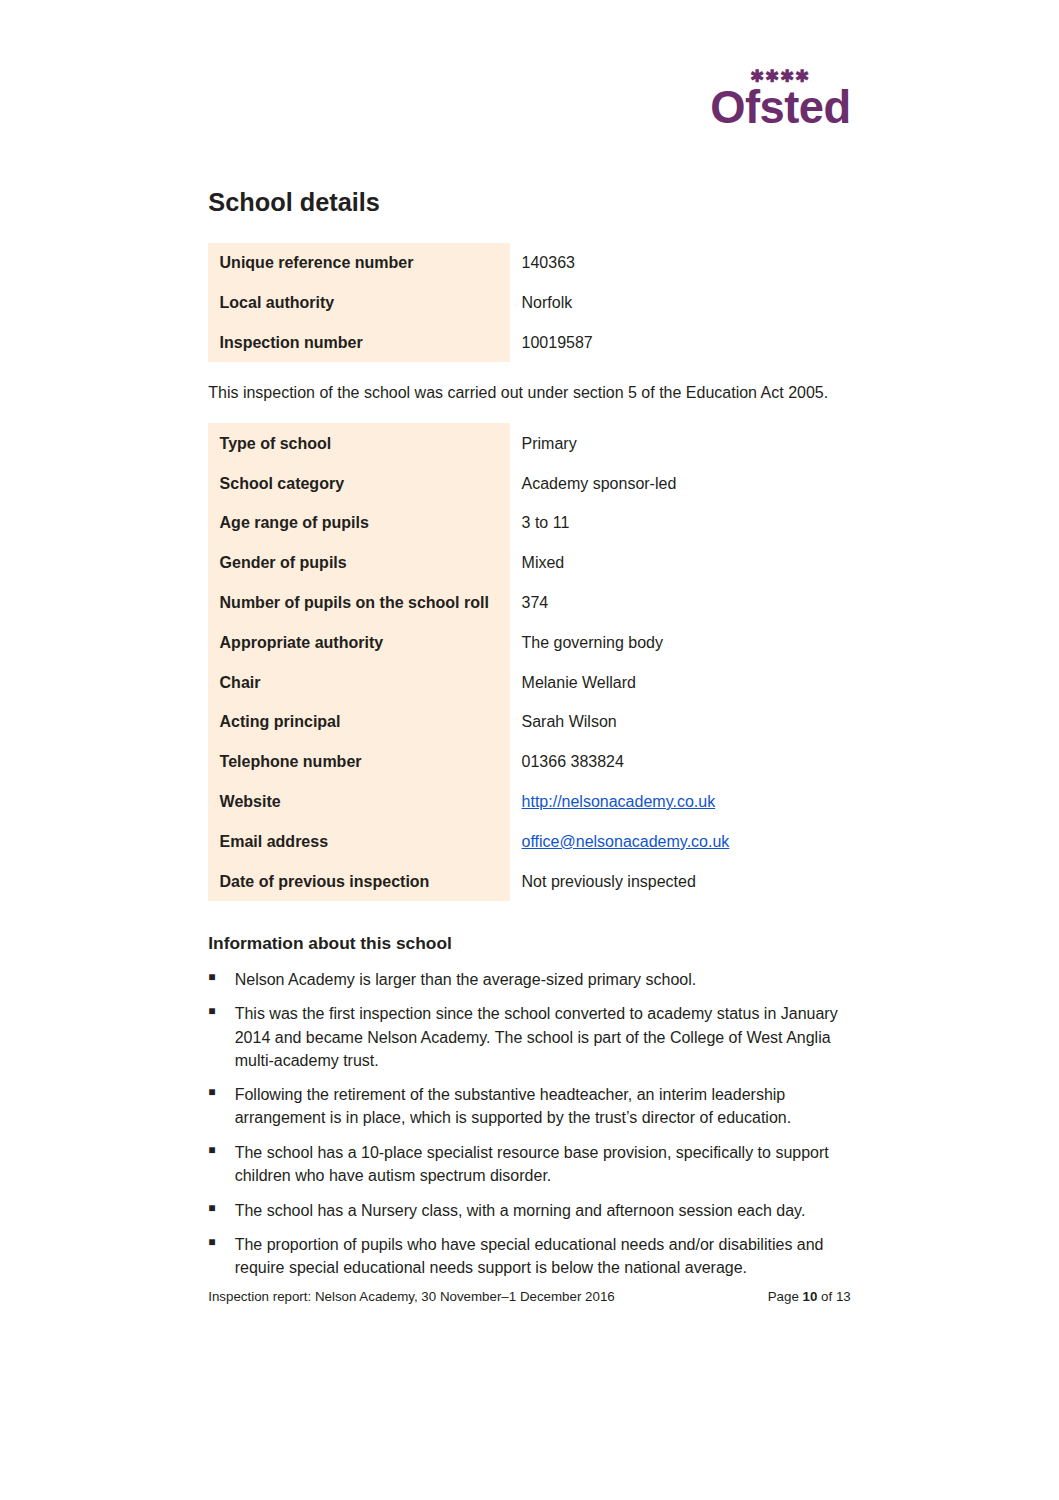✱✱✱✱
Ofsted
School details
| Unique reference number | 140363 |
| Local authority | Norfolk |
| Inspection number | 10019587 |
This inspection of the school was carried out under section 5 of the Education Act 2005.
| Type of school | Primary |
| School category | Academy sponsor-led |
| Age range of pupils | 3 to 11 |
| Gender of pupils | Mixed |
| Number of pupils on the school roll | 374 |
| Appropriate authority | The governing body |
| Chair | Melanie Wellard |
| Acting principal | Sarah Wilson |
| Telephone number | 01366 383824 |
| Website | http://nelsonacademy.co.uk |
| Email address | office@nelsonacademy.co.uk |
| Date of previous inspection | Not previously inspected |
Information about this school
Nelson Academy is larger than the average-sized primary school.
This was the first inspection since the school converted to academy status in January 2014 and became Nelson Academy. The school is part of the College of West Anglia multi-academy trust.
Following the retirement of the substantive headteacher, an interim leadership arrangement is in place, which is supported by the trust’s director of education.
The school has a 10-place specialist resource base provision, specifically to support children who have autism spectrum disorder.
The school has a Nursery class, with a morning and afternoon session each day.
The proportion of pupils who have special educational needs and/or disabilities and require special educational needs support is below the national average.
Inspection report: Nelson Academy, 30 November–1 December 2016
Page 10 of 13